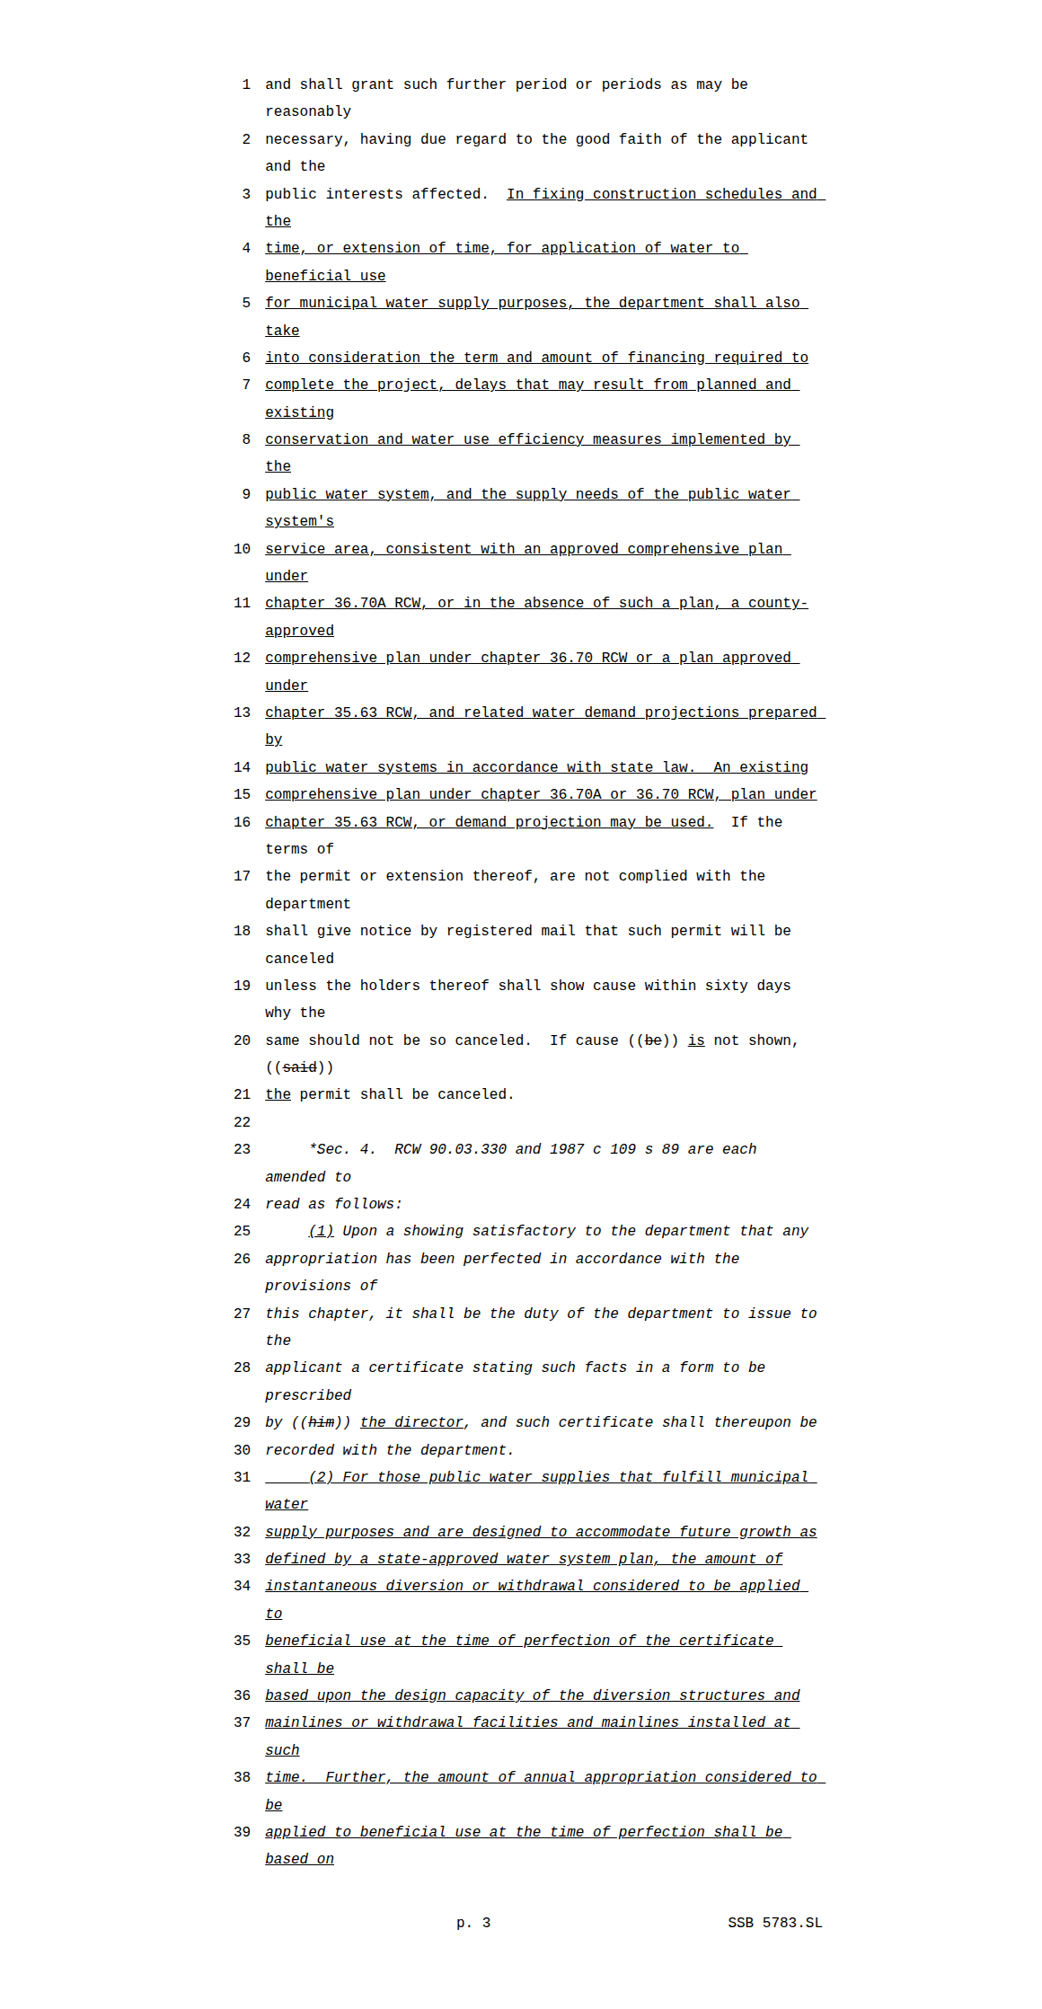and shall grant such further period or periods as may be reasonably
necessary, having due regard to the good faith of the applicant and the
public interests affected. In fixing construction schedules and the
time, or extension of time, for application of water to beneficial use
for municipal water supply purposes, the department shall also take
into consideration the term and amount of financing required to
complete the project, delays that may result from planned and existing
conservation and water use efficiency measures implemented by the
public water system, and the supply needs of the public water system's
service area, consistent with an approved comprehensive plan under
chapter 36.70A RCW, or in the absence of such a plan, a county-approved
comprehensive plan under chapter 36.70 RCW or a plan approved under
chapter 35.63 RCW, and related water demand projections prepared by
public water systems in accordance with state law. An existing
comprehensive plan under chapter 36.70A or 36.70 RCW, plan under
chapter 35.63 RCW, or demand projection may be used. If the terms of
the permit or extension thereof, are not complied with the department
shall give notice by registered mail that such permit will be canceled
unless the holders thereof shall show cause within sixty days why the
same should not be so canceled. If cause ((be)) is not shown, ((said))
the permit shall be canceled.
*Sec. 4. RCW 90.03.330 and 1987 c 109 s 89 are each amended to
read as follows:
(1) Upon a showing satisfactory to the department that any
appropriation has been perfected in accordance with the provisions of
this chapter, it shall be the duty of the department to issue to the
applicant a certificate stating such facts in a form to be prescribed
by ((him)) the director, and such certificate shall thereupon be
recorded with the department.
(2) For those public water supplies that fulfill municipal water
supply purposes and are designed to accommodate future growth as
defined by a state-approved water system plan, the amount of
instantaneous diversion or withdrawal considered to be applied to
beneficial use at the time of perfection of the certificate shall be
based upon the design capacity of the diversion structures and
mainlines or withdrawal facilities and mainlines installed at such
time. Further, the amount of annual appropriation considered to be
applied to beneficial use at the time of perfection shall be based on
p. 3SSB 5783.SL